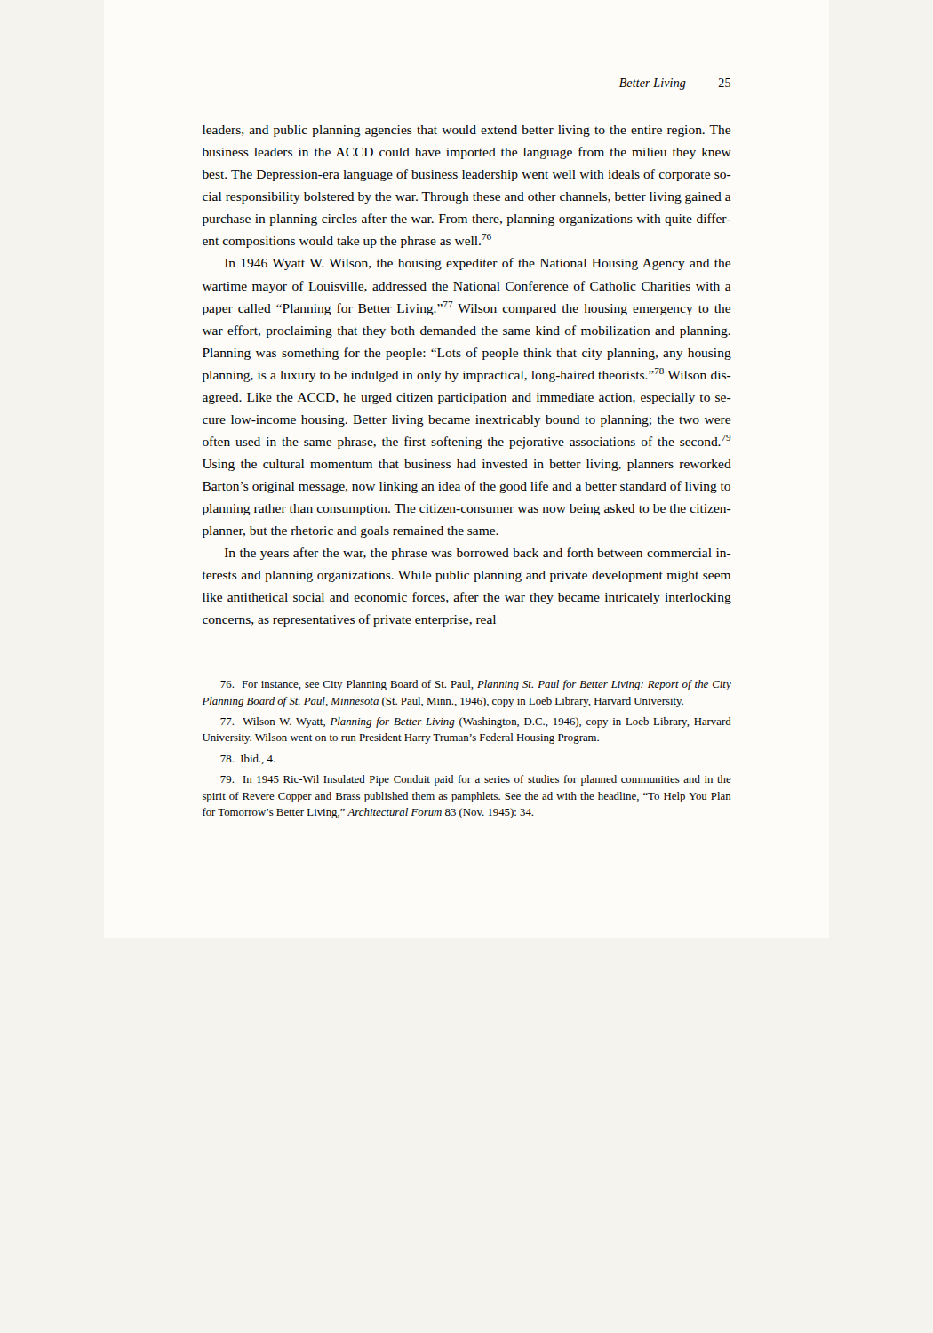Better Living 25
leaders, and public planning agencies that would extend better living to the entire region. The business leaders in the ACCD could have imported the language from the milieu they knew best. The Depression-era language of business leadership went well with ideals of corporate social responsibility bolstered by the war. Through these and other channels, better living gained a purchase in planning circles after the war. From there, planning organizations with quite different compositions would take up the phrase as well.76
In 1946 Wyatt W. Wilson, the housing expediter of the National Housing Agency and the wartime mayor of Louisville, addressed the National Conference of Catholic Charities with a paper called “Planning for Better Living.”77 Wilson compared the housing emergency to the war effort, proclaiming that they both demanded the same kind of mobilization and planning. Planning was something for the people: “Lots of people think that city planning, any housing planning, is a luxury to be indulged in only by impractical, long-haired theorists.”78 Wilson disagreed. Like the ACCD, he urged citizen participation and immediate action, especially to secure low-income housing. Better living became inextricably bound to planning; the two were often used in the same phrase, the first softening the pejorative associations of the second.79 Using the cultural momentum that business had invested in better living, planners reworked Barton’s original message, now linking an idea of the good life and a better standard of living to planning rather than consumption. The citizen-consumer was now being asked to be the citizen-planner, but the rhetoric and goals remained the same.
In the years after the war, the phrase was borrowed back and forth between commercial interests and planning organizations. While public planning and private development might seem like antithetical social and economic forces, after the war they became intricately interlocking concerns, as representatives of private enterprise, real
76. For instance, see City Planning Board of St. Paul, Planning St. Paul for Better Living: Report of the City Planning Board of St. Paul, Minnesota (St. Paul, Minn., 1946), copy in Loeb Library, Harvard University.
77. Wilson W. Wyatt, Planning for Better Living (Washington, D.C., 1946), copy in Loeb Library, Harvard University. Wilson went on to run President Harry Truman’s Federal Housing Program.
78. Ibid., 4.
79. In 1945 Ric-Wil Insulated Pipe Conduit paid for a series of studies for planned communities and in the spirit of Revere Copper and Brass published them as pamphlets. See the ad with the headline, “To Help You Plan for Tomorrow’s Better Living,” Architectural Forum 83 (Nov. 1945): 34.